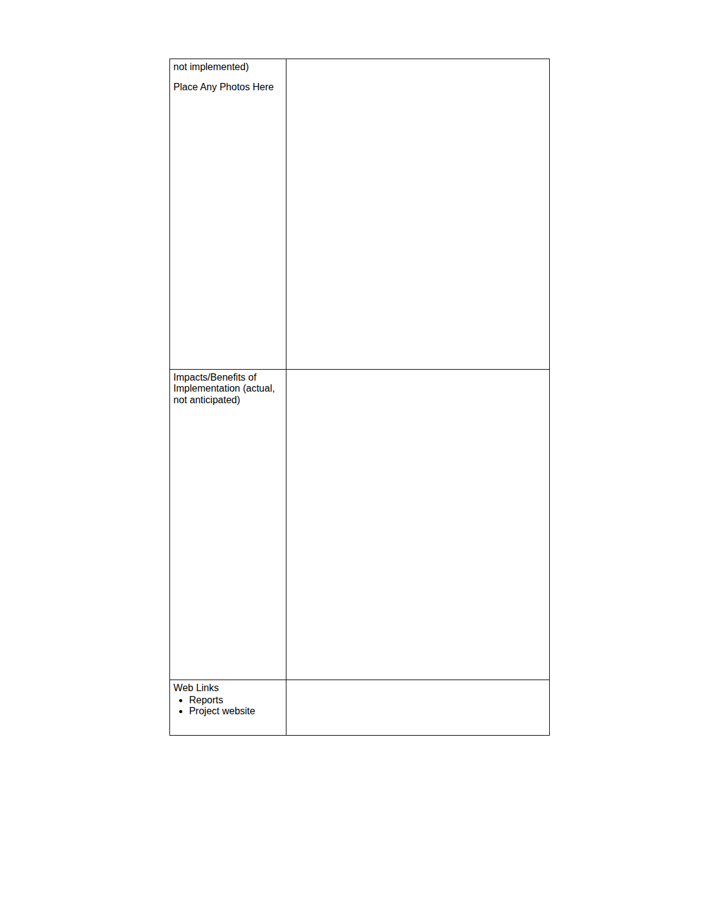| not implemented) Place Any Photos Here | |
| Impacts/Benefits of Implementation (actual, not anticipated) | |
| Web Links Reports Project website | |